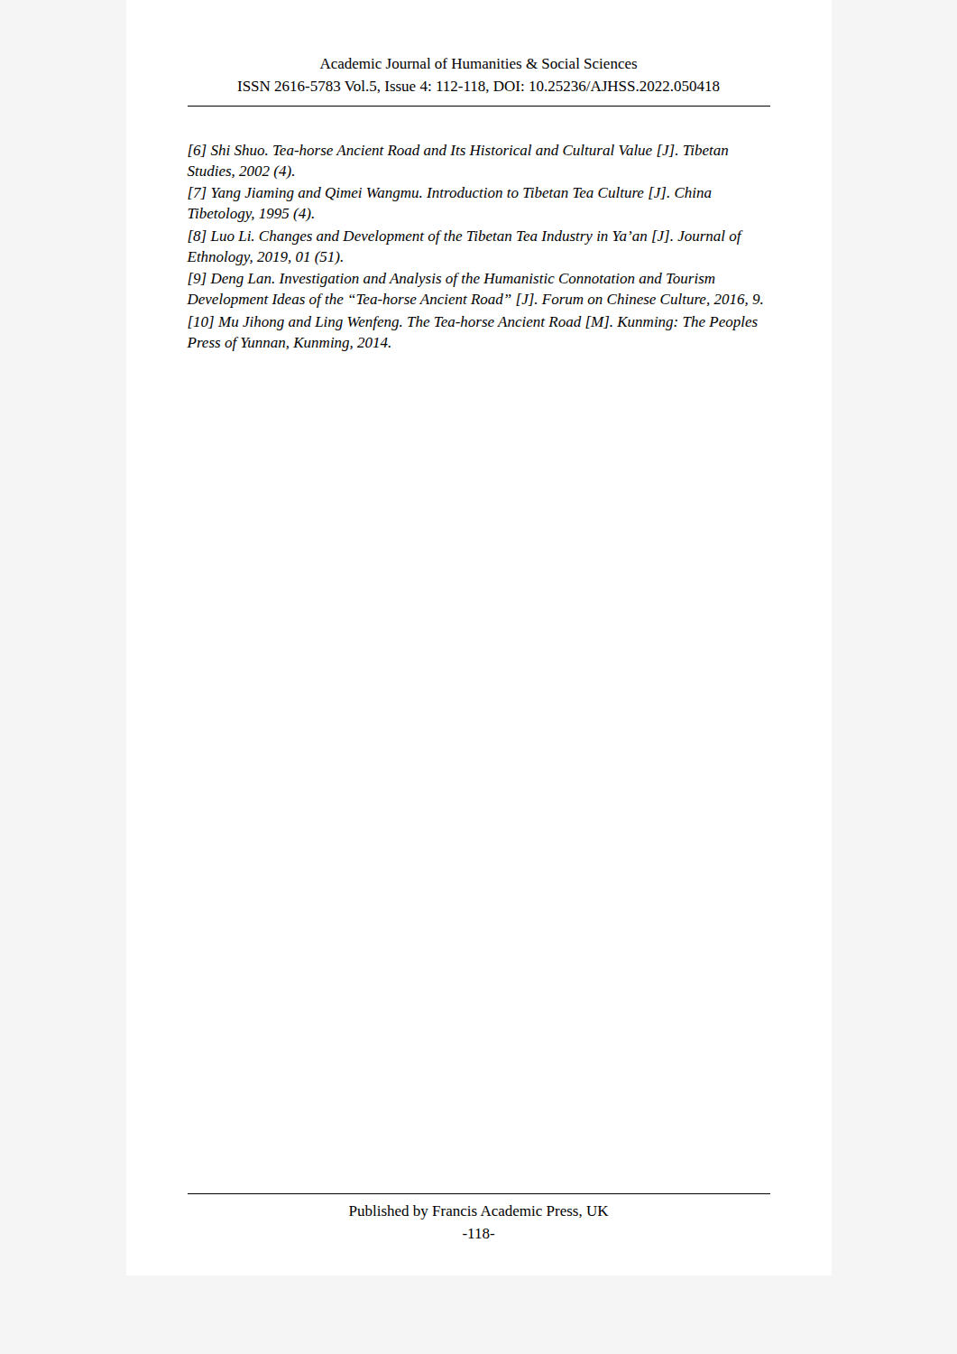Academic Journal of Humanities & Social Sciences
ISSN 2616-5783 Vol.5, Issue 4: 112-118, DOI: 10.25236/AJHSS.2022.050418
[6] Shi Shuo. Tea-horse Ancient Road and Its Historical and Cultural Value [J]. Tibetan Studies, 2002 (4).
[7] Yang Jiaming and Qimei Wangmu. Introduction to Tibetan Tea Culture [J]. China Tibetology, 1995 (4).
[8] Luo Li. Changes and Development of the Tibetan Tea Industry in Ya’an [J]. Journal of Ethnology, 2019, 01 (51).
[9] Deng Lan. Investigation and Analysis of the Humanistic Connotation and Tourism Development Ideas of the “Tea-horse Ancient Road” [J]. Forum on Chinese Culture, 2016, 9.
[10] Mu Jihong and Ling Wenfeng. The Tea-horse Ancient Road [M]. Kunming: The Peoples Press of Yunnan, Kunming, 2014.
Published by Francis Academic Press, UK
-118-